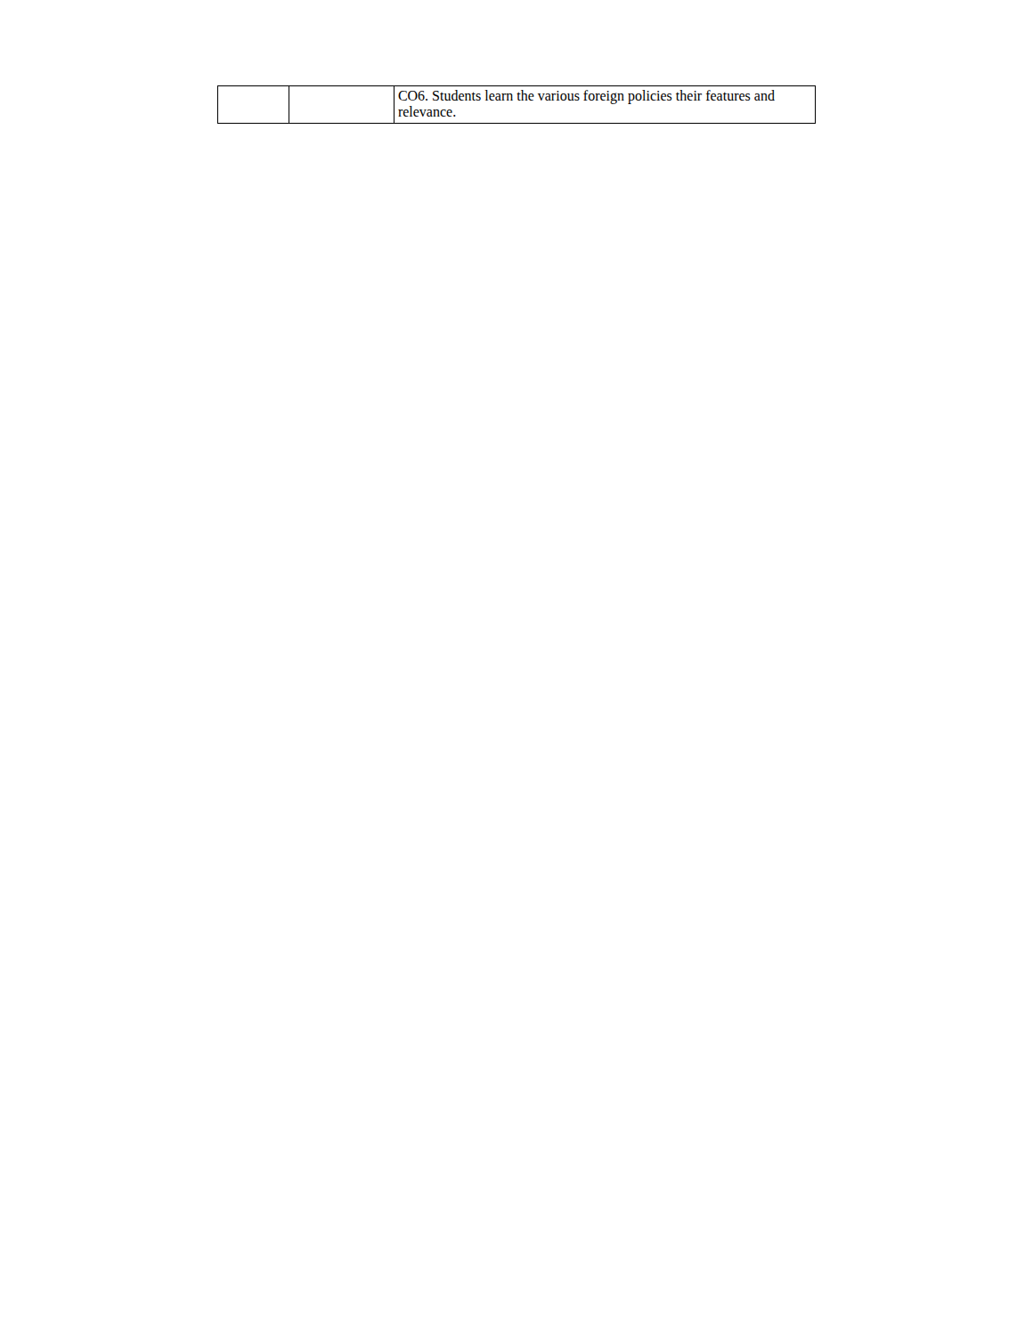| | | CO6. Students learn the various foreign policies their features and relevance. |